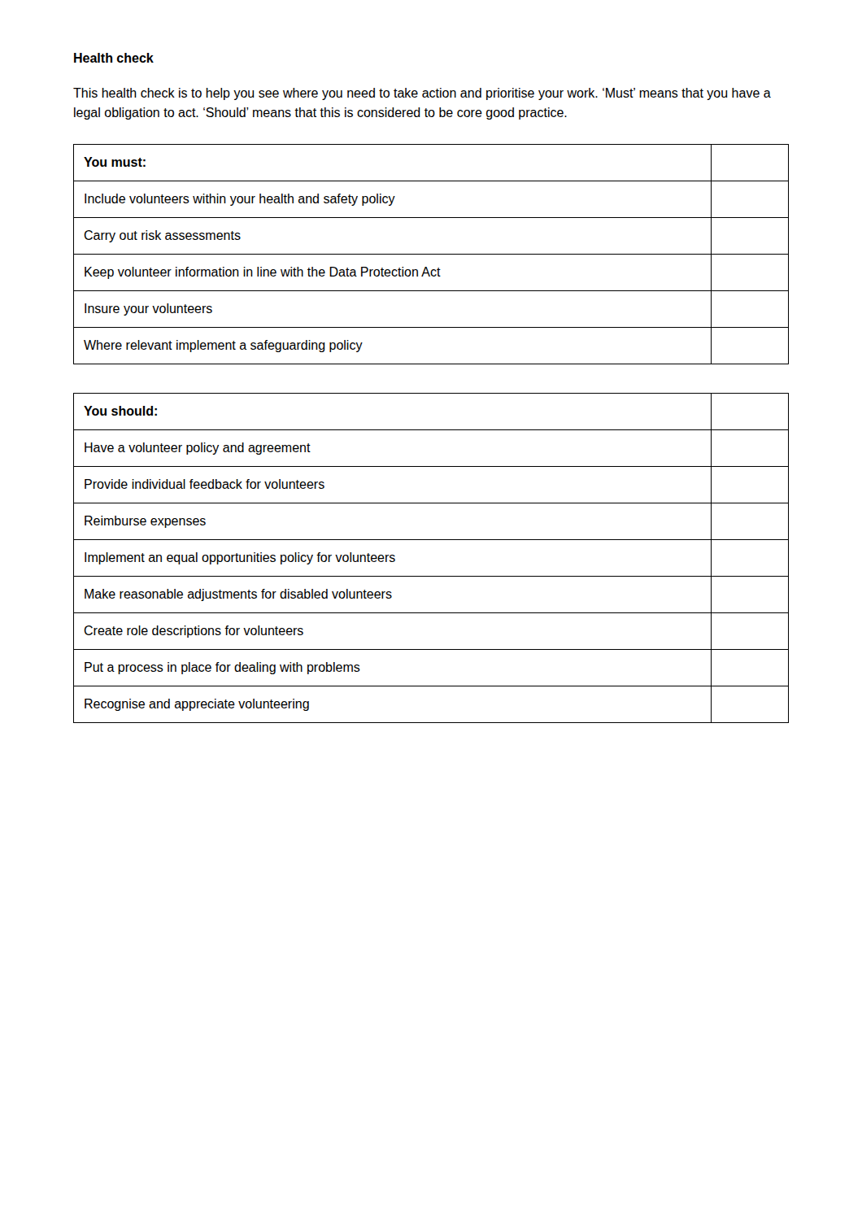Health check
This health check is to help you see where you need to take action and prioritise your work. ‘Must’ means that you have a legal obligation to act. ‘Should’ means that this is considered to be core good practice.
| You must: | |
| --- | --- |
| Include volunteers within your health and safety policy | |
| Carry out risk assessments | |
| Keep volunteer information in line with the Data Protection Act | |
| Insure your volunteers | |
| Where relevant implement a safeguarding policy | |
| You should: | |
| --- | --- |
| Have a volunteer policy and agreement | |
| Provide individual feedback for volunteers | |
| Reimburse expenses | |
| Implement an equal opportunities policy for volunteers | |
| Make reasonable adjustments for disabled volunteers | |
| Create role descriptions for volunteers | |
| Put a process in place for dealing with problems | |
| Recognise and appreciate volunteering | |